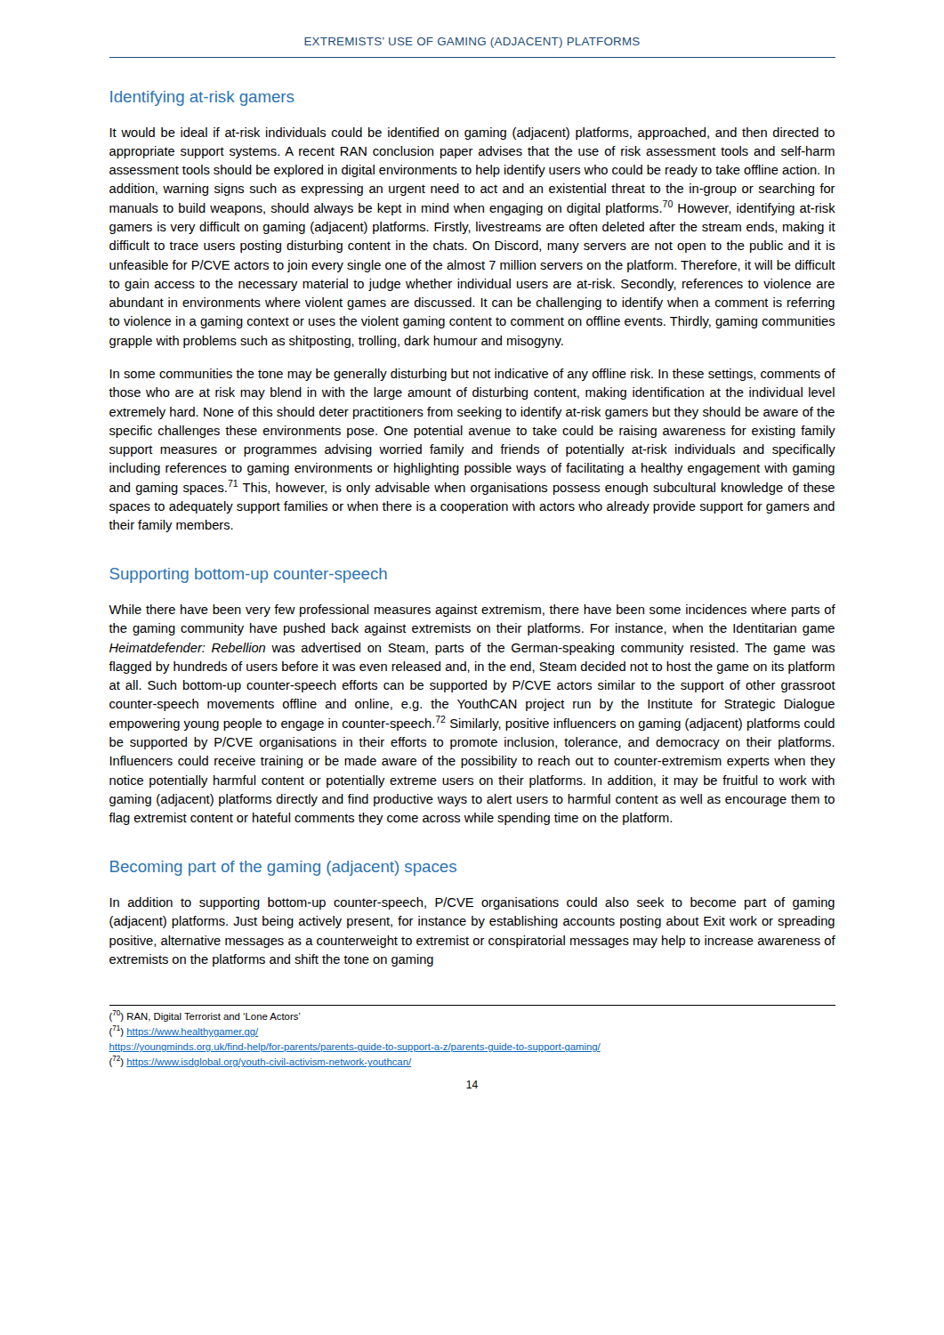EXTREMISTS’ USE OF GAMING (ADJACENT) PLATFORMS
Identifying at-risk gamers
It would be ideal if at-risk individuals could be identified on gaming (adjacent) platforms, approached, and then directed to appropriate support systems. A recent RAN conclusion paper advises that the use of risk assessment tools and self-harm assessment tools should be explored in digital environments to help identify users who could be ready to take offline action. In addition, warning signs such as expressing an urgent need to act and an existential threat to the in-group or searching for manuals to build weapons, should always be kept in mind when engaging on digital platforms.70 However, identifying at-risk gamers is very difficult on gaming (adjacent) platforms. Firstly, livestreams are often deleted after the stream ends, making it difficult to trace users posting disturbing content in the chats. On Discord, many servers are not open to the public and it is unfeasible for P/CVE actors to join every single one of the almost 7 million servers on the platform. Therefore, it will be difficult to gain access to the necessary material to judge whether individual users are at-risk. Secondly, references to violence are abundant in environments where violent games are discussed. It can be challenging to identify when a comment is referring to violence in a gaming context or uses the violent gaming content to comment on offline events. Thirdly, gaming communities grapple with problems such as shitposting, trolling, dark humour and misogyny.
In some communities the tone may be generally disturbing but not indicative of any offline risk. In these settings, comments of those who are at risk may blend in with the large amount of disturbing content, making identification at the individual level extremely hard. None of this should deter practitioners from seeking to identify at-risk gamers but they should be aware of the specific challenges these environments pose. One potential avenue to take could be raising awareness for existing family support measures or programmes advising worried family and friends of potentially at-risk individuals and specifically including references to gaming environments or highlighting possible ways of facilitating a healthy engagement with gaming and gaming spaces.71 This, however, is only advisable when organisations possess enough subcultural knowledge of these spaces to adequately support families or when there is a cooperation with actors who already provide support for gamers and their family members.
Supporting bottom-up counter-speech
While there have been very few professional measures against extremism, there have been some incidences where parts of the gaming community have pushed back against extremists on their platforms. For instance, when the Identitarian game Heimatdefender: Rebellion was advertised on Steam, parts of the German-speaking community resisted. The game was flagged by hundreds of users before it was even released and, in the end, Steam decided not to host the game on its platform at all. Such bottom-up counter-speech efforts can be supported by P/CVE actors similar to the support of other grassroot counter-speech movements offline and online, e.g. the YouthCAN project run by the Institute for Strategic Dialogue empowering young people to engage in counter-speech.72 Similarly, positive influencers on gaming (adjacent) platforms could be supported by P/CVE organisations in their efforts to promote inclusion, tolerance, and democracy on their platforms. Influencers could receive training or be made aware of the possibility to reach out to counter-extremism experts when they notice potentially harmful content or potentially extreme users on their platforms. In addition, it may be fruitful to work with gaming (adjacent) platforms directly and find productive ways to alert users to harmful content as well as encourage them to flag extremist content or hateful comments they come across while spending time on the platform.
Becoming part of the gaming (adjacent) spaces
In addition to supporting bottom-up counter-speech, P/CVE organisations could also seek to become part of gaming (adjacent) platforms. Just being actively present, for instance by establishing accounts posting about Exit work or spreading positive, alternative messages as a counterweight to extremist or conspiratorial messages may help to increase awareness of extremists on the platforms and shift the tone on gaming
(70) RAN, Digital Terrorist and ‘Lone Actors’
(71) https://www.healthygamer.gg/
https://youngminds.org.uk/find-help/for-parents/parents-guide-to-support-a-z/parents-guide-to-support-gaming/
(72) https://www.isdglobal.org/youth-civil-activism-network-youthcan/
14